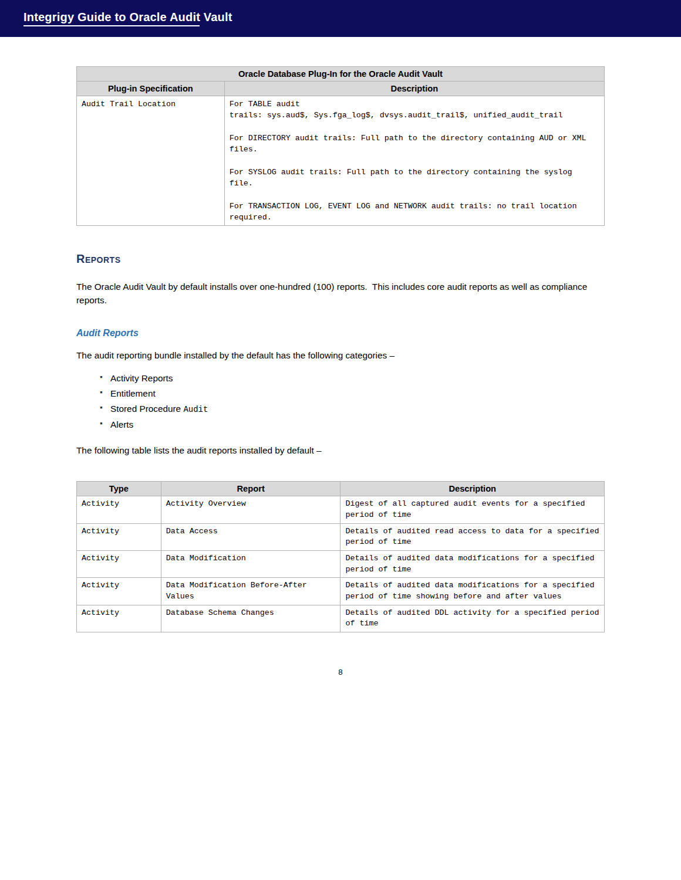Integrigy Guide to Oracle Audit Vault
| Oracle Database Plug-In for the Oracle Audit Vault |
| --- |
| Plug-in Specification | Description |
| Audit Trail Location | For TABLE audit trails: sys.aud$, Sys.fga_log$, dvsys.audit_trail$, unified_audit_trail For DIRECTORY audit trails: Full path to the directory containing AUD or XML files. For SYSLOG audit trails: Full path to the directory containing the syslog file. For TRANSACTION LOG, EVENT LOG and NETWORK audit trails: no trail location required. |
Reports
The Oracle Audit Vault by default installs over one-hundred (100) reports. This includes core audit reports as well as compliance reports.
Audit Reports
The audit reporting bundle installed by the default has the following categories –
Activity Reports
Entitlement
Stored Procedure Audit
Alerts
The following table lists the audit reports installed by default –
| Type | Report | Description |
| --- | --- | --- |
| Activity | Activity Overview | Digest of all captured audit events for a specified period of time |
| Activity | Data Access | Details of audited read access to data for a specified period of time |
| Activity | Data Modification | Details of audited data modifications for a specified period of time |
| Activity | Data Modification Before-After Values | Details of audited data modifications for a specified period of time showing before and after values |
| Activity | Database Schema Changes | Details of audited DDL activity for a specified period of time |
8